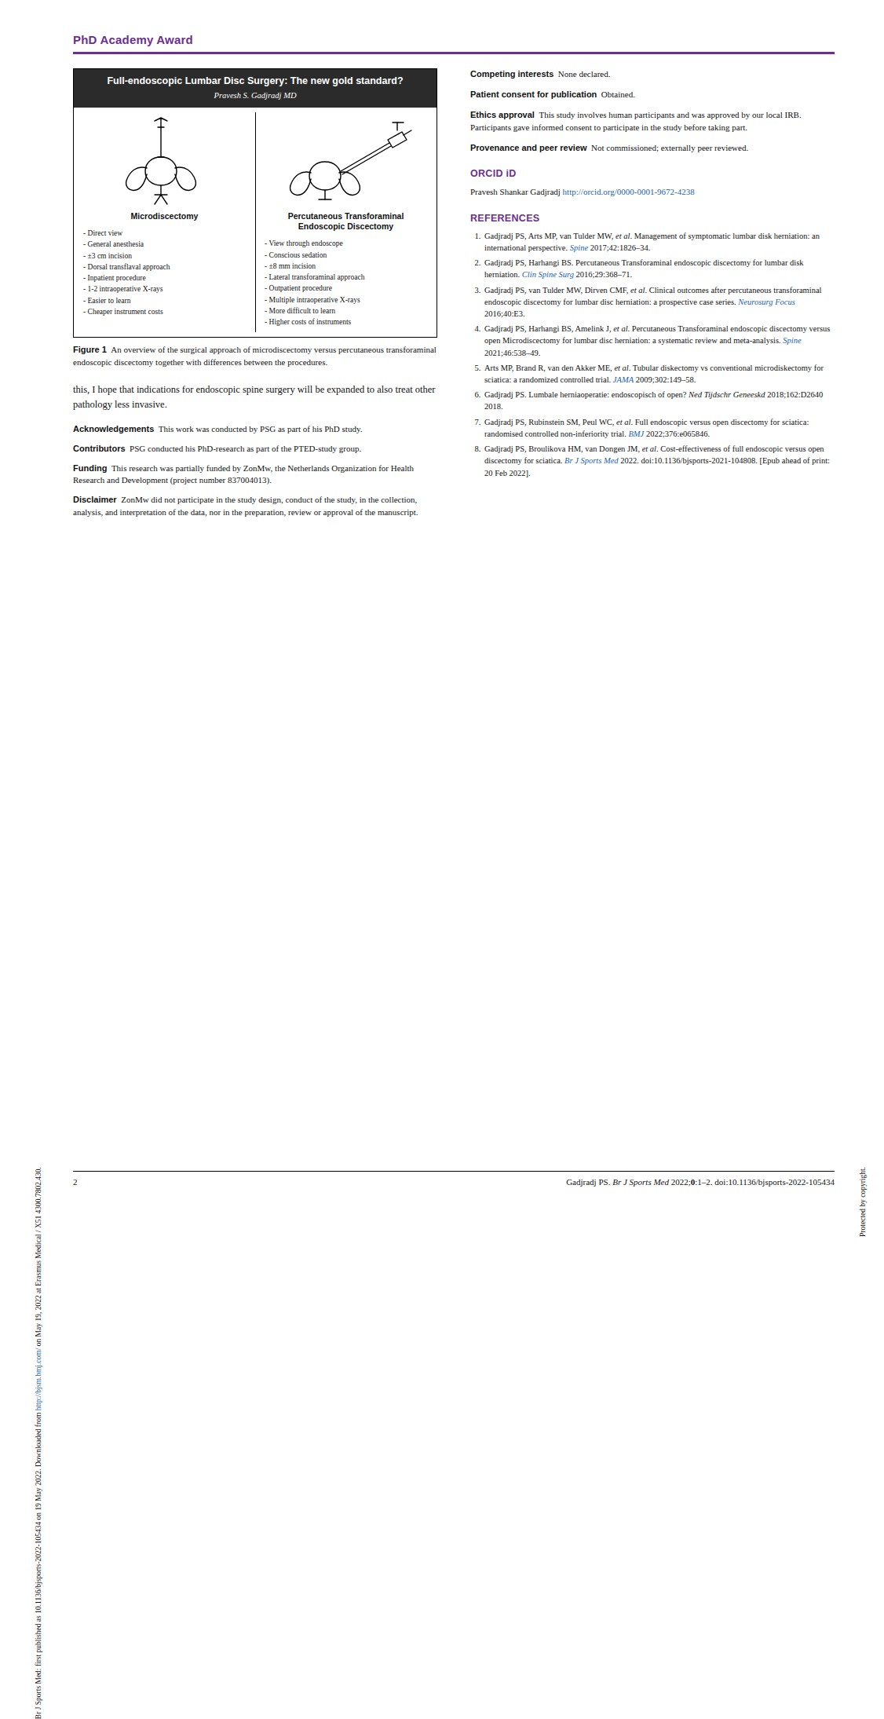Br J Sports Med: first published as 10.1136/bjsports-2022-105434 on 19 May 2022. Downloaded from http://bjsm.bmj.com/ on May 19, 2022 at Erasmus Medical / X51 4300.7802.430.
Protected by copyright.
PhD Academy Award
Full-endoscopic Lumbar Disc Surgery: The new gold standard? Pravesh S. Gadjradj MD
Microdiscectomy
Direct view
General anesthesia
±3 cm incision
Dorsal transflaval approach
Inpatient procedure
1-2 intraoperative X-rays
Easier to learn
Cheaper instrument costs
Percutaneous Transforaminal
Endoscopic Discectomy
View through endoscope
Conscious sedation
±8 mm incision
Lateral transforaminal approach
Outpatient procedure
Multiple intraoperative X-rays
More difficult to learn
Higher costs of instruments
Figure 1 An overview of the surgical approach of microdiscectomy versus percutaneous transforaminal endoscopic discectomy together with differences between the procedures.
this, I hope that indications for endoscopic spine surgery will be expanded to also treat other pathology less invasive.
Acknowledgements This work was conducted by PSG as part of his PhD study.
Contributors PSG conducted his PhD-research as part of the PTED-study group.
Funding This research was partially funded by ZonMw, the Netherlands Organization for Health Research and Development (project number 837004013).
Disclaimer ZonMw did not participate in the study design, conduct of the study, in the collection, analysis, and interpretation of the data, nor in the preparation, review or approval of the manuscript.
Competing interests None declared.
Patient consent for publication Obtained.
Ethics approval This study involves human participants and was approved by our local IRB. Participants gave informed consent to participate in the study before taking part.
Provenance and peer review Not commissioned; externally peer reviewed.
ORCID iD
Pravesh Shankar Gadjradj http://orcid.org/0000-0001-9672-4238
REFERENCES
Gadjradj PS, Arts MP, van Tulder MW, et al. Management of symptomatic lumbar disk herniation: an international perspective. Spine 2017;42:1826–34.
Gadjradj PS, Harhangi BS. Percutaneous Transforaminal endoscopic discectomy for lumbar disk herniation. Clin Spine Surg 2016;29:368–71.
Gadjradj PS, van Tulder MW, Dirven CMF, et al. Clinical outcomes after percutaneous transforaminal endoscopic discectomy for lumbar disc herniation: a prospective case series. Neurosurg Focus 2016;40:E3.
Gadjradj PS, Harhangi BS, Amelink J, et al. Percutaneous Transforaminal endoscopic discectomy versus open Microdiscectomy for lumbar disc herniation: a systematic review and meta-analysis. Spine 2021;46:538–49.
Arts MP, Brand R, van den Akker ME, et al. Tubular diskectomy vs conventional microdiskectomy for sciatica: a randomized controlled trial. JAMA 2009;302:149–58.
Gadjradj PS. Lumbale herniaoperatie: endoscopisch of open? Ned Tijdschr Geneeskd 2018;162:D2640 2018.
Gadjradj PS, Rubinstein SM, Peul WC, et al. Full endoscopic versus open discectomy for sciatica: randomised controlled non-inferiority trial. BMJ 2022;376:e065846.
Gadjradj PS, Broulikova HM, van Dongen JM, et al. Cost-effectiveness of full endoscopic versus open discectomy for sciatica. Br J Sports Med 2022. doi:10.1136/bjsports-2021-104808. [Epub ahead of print: 20 Feb 2022].
2
Gadjradj PS. Br J Sports Med 2022;0:1–2. doi:10.1136/bjsports-2022-105434